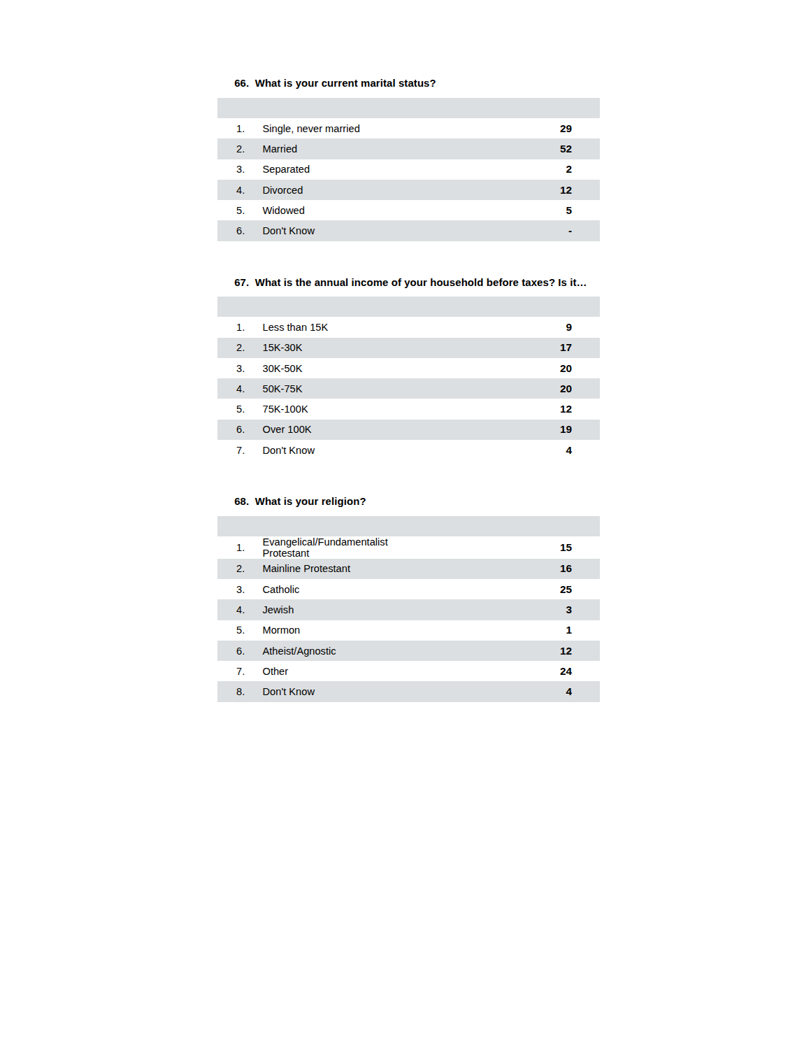66. What is your current marital status?
| 1. | Single, never married | 29 |
| 2. | Married | 52 |
| 3. | Separated | 2 |
| 4. | Divorced | 12 |
| 5. | Widowed | 5 |
| 6. | Don't Know | - |
67. What is the annual income of your household before taxes? Is it…
| 1. | Less than 15K | 9 |
| 2. | 15K-30K | 17 |
| 3. | 30K-50K | 20 |
| 4. | 50K-75K | 20 |
| 5. | 75K-100K | 12 |
| 6. | Over 100K | 19 |
| 7. | Don't Know | 4 |
68. What is your religion?
| 1. | Evangelical/Fundamentalist Protestant | 15 |
| 2. | Mainline Protestant | 16 |
| 3. | Catholic | 25 |
| 4. | Jewish | 3 |
| 5. | Mormon | 1 |
| 6. | Atheist/Agnostic | 12 |
| 7. | Other | 24 |
| 8. | Don't Know | 4 |